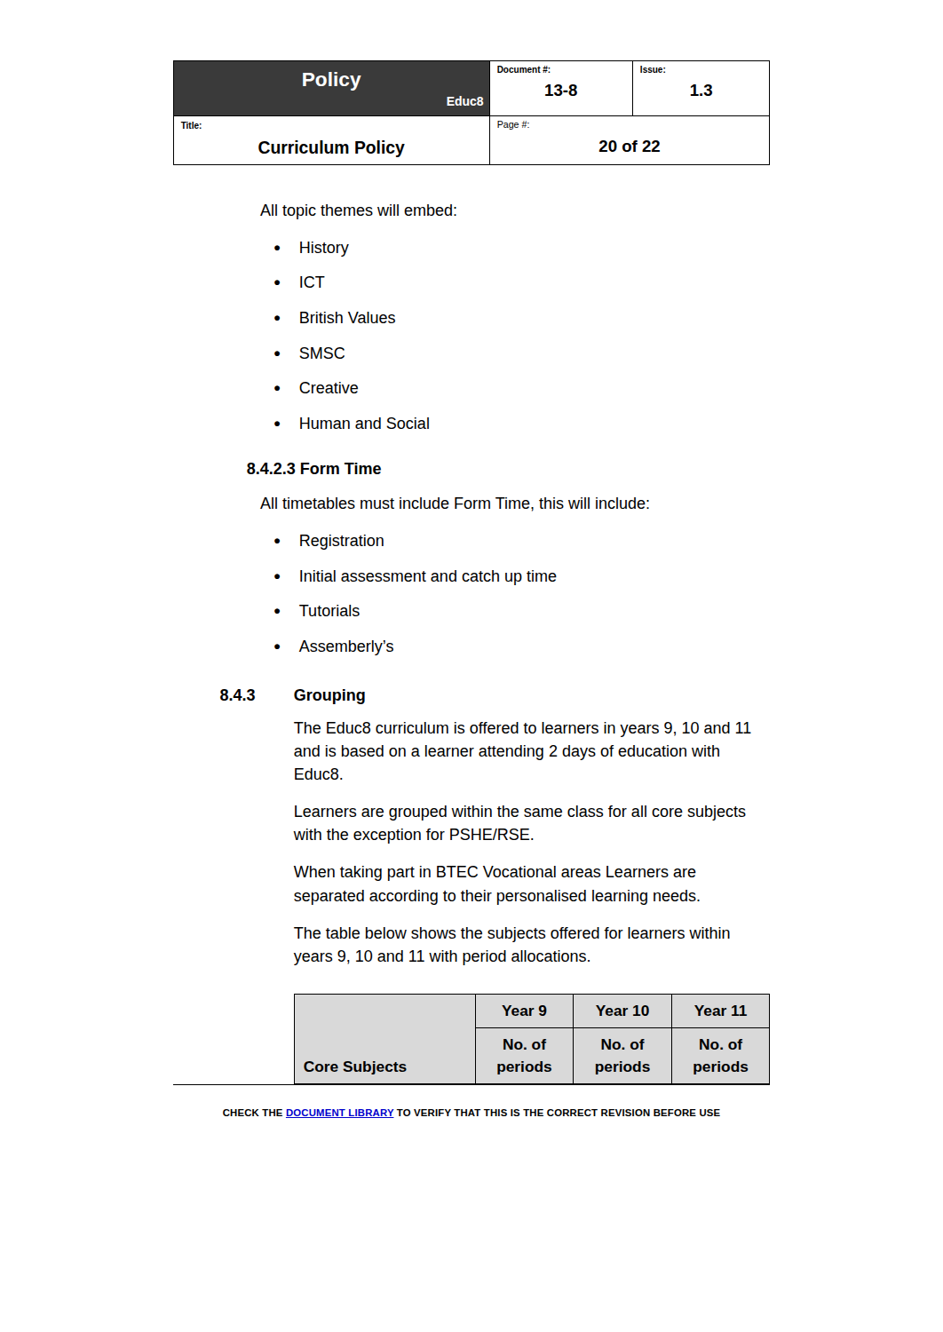| Policy Educ8 | Document #: 13-8 | Issue: 1.3 |
| Title: Curriculum Policy | Page #: 20 of 22 |
All topic themes will embed:
History
ICT
British Values
SMSC
Creative
Human and Social
8.4.2.3 Form Time
All timetables must include Form Time, this will include:
Registration
Initial assessment and catch up time
Tutorials
Assemberly’s
8.4.3
Grouping
The Educ8 curriculum is offered to learners in years 9, 10 and 11 and is based on a learner attending 2 days of education with Educ8.
Learners are grouped within the same class for all core subjects with the exception for PSHE/RSE.
When taking part in BTEC Vocational areas Learners are separated according to their personalised learning needs.
The table below shows the subjects offered for learners within years 9, 10 and 11 with period allocations.
| Core Subjects | Year 9 | Year 10 | Year 11 |
| No. of periods | No. of periods | No. of periods |
CHECK THE DOCUMENT LIBRARY TO VERIFY THAT THIS IS THE CORRECT REVISION BEFORE USE